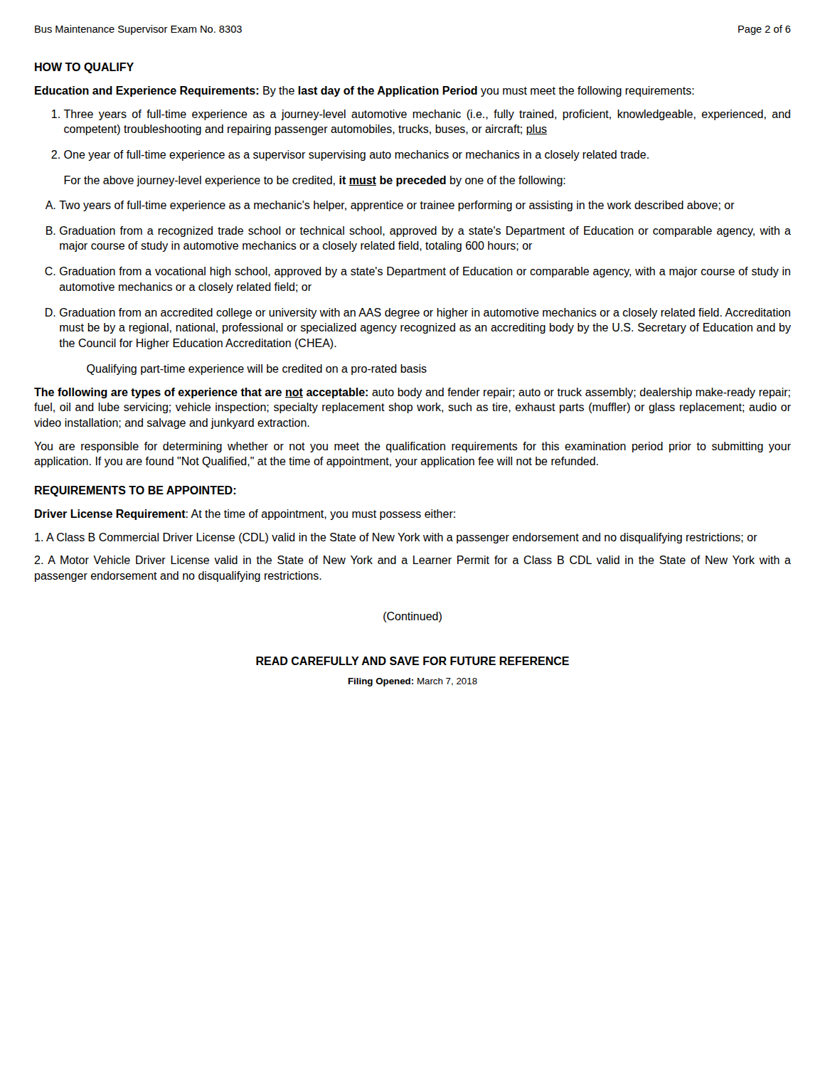Bus Maintenance Supervisor Exam No. 8303 Page 2 of 6
HOW TO QUALIFY
Education and Experience Requirements: By the last day of the Application Period you must meet the following requirements:
Three years of full-time experience as a journey-level automotive mechanic (i.e., fully trained, proficient, knowledgeable, experienced, and competent) troubleshooting and repairing passenger automobiles, trucks, buses, or aircraft; plus
One year of full-time experience as a supervisor supervising auto mechanics or mechanics in a closely related trade.
For the above journey-level experience to be credited, it must be preceded by one of the following:
Two years of full-time experience as a mechanic's helper, apprentice or trainee performing or assisting in the work described above; or
Graduation from a recognized trade school or technical school, approved by a state's Department of Education or comparable agency, with a major course of study in automotive mechanics or a closely related field, totaling 600 hours; or
Graduation from a vocational high school, approved by a state's Department of Education or comparable agency, with a major course of study in automotive mechanics or a closely related field; or
Graduation from an accredited college or university with an AAS degree or higher in automotive mechanics or a closely related field. Accreditation must be by a regional, national, professional or specialized agency recognized as an accrediting body by the U.S. Secretary of Education and by the Council for Higher Education Accreditation (CHEA).
Qualifying part-time experience will be credited on a pro-rated basis
The following are types of experience that are not acceptable: auto body and fender repair; auto or truck assembly; dealership make-ready repair; fuel, oil and lube servicing; vehicle inspection; specialty replacement shop work, such as tire, exhaust parts (muffler) or glass replacement; audio or video installation; and salvage and junkyard extraction.
You are responsible for determining whether or not you meet the qualification requirements for this examination period prior to submitting your application. If you are found "Not Qualified," at the time of appointment, your application fee will not be refunded.
REQUIREMENTS TO BE APPOINTED:
Driver License Requirement: At the time of appointment, you must possess either:
1. A Class B Commercial Driver License (CDL) valid in the State of New York with a passenger endorsement and no disqualifying restrictions; or
2. A Motor Vehicle Driver License valid in the State of New York and a Learner Permit for a Class B CDL valid in the State of New York with a passenger endorsement and no disqualifying restrictions.
(Continued)
READ CAREFULLY AND SAVE FOR FUTURE REFERENCE
Filing Opened: March 7, 2018